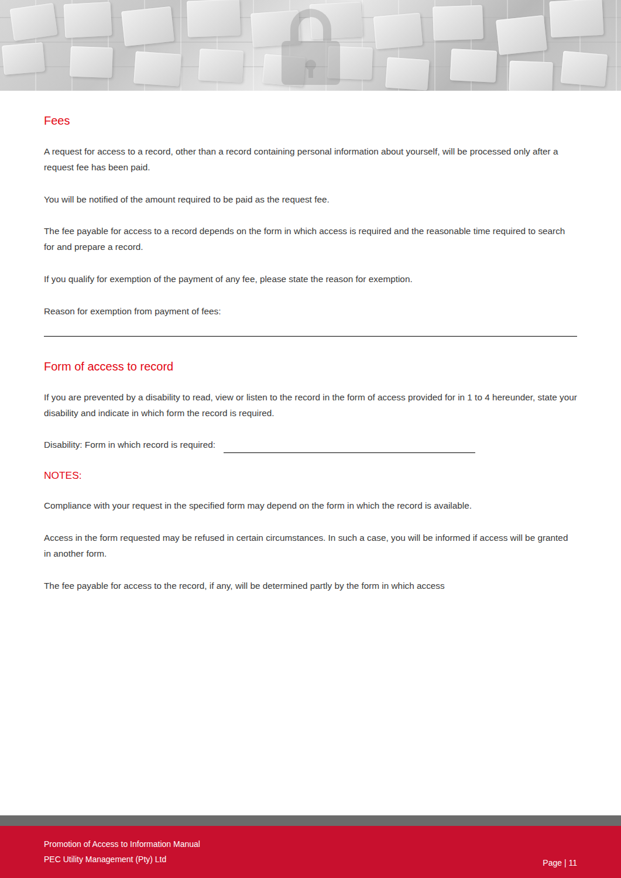Fees
A request for access to a record, other than a record containing personal information about yourself, will be processed only after a request fee has been paid.
You will be notified of the amount required to be paid as the request fee.
The fee payable for access to a record depends on the form in which access is required and the reasonable time required to search for and prepare a record.
If you qualify for exemption of the payment of any fee, please state the reason for exemption.
Reason for exemption from payment of fees:
Form of access to record
If you are prevented by a disability to read, view or listen to the record in the form of access provided for in 1 to 4 hereunder, state your disability and indicate in which form the record is required.
Disability: Form in which record is required:
NOTES:
Compliance with your request in the specified form may depend on the form in which the record is available.
Access in the form requested may be refused in certain circumstances. In such a case, you will be informed if access will be granted in another form.
The fee payable for access to the record, if any, will be determined partly by the form in which access
Promotion of Access to Information Manual
PEC Utility Management (Pty) Ltd
Page | 11